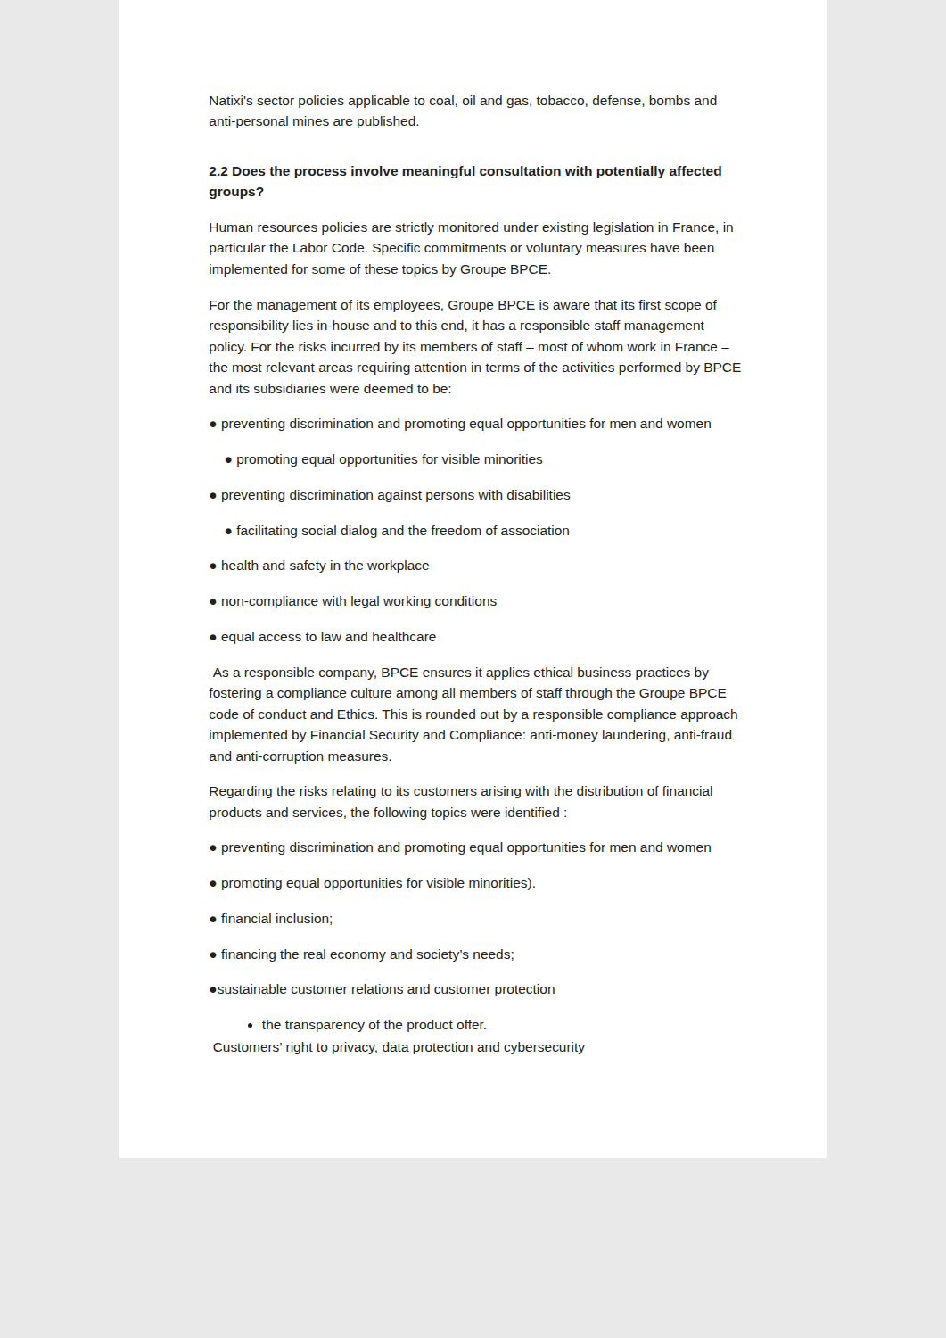Natixi's sector policies applicable to coal, oil and gas, tobacco, defense, bombs and anti-personal mines are published.
2.2 Does the process involve meaningful consultation with potentially affected groups?
Human resources policies are strictly monitored under existing legislation in France, in particular the Labor Code. Specific commitments or voluntary measures have been implemented for some of these topics by Groupe BPCE.
For the management of its employees, Groupe BPCE is aware that its first scope of responsibility lies in-house and to this end, it has a responsible staff management policy. For the risks incurred by its members of staff – most of whom work in France – the most relevant areas requiring attention in terms of the activities performed by BPCE and its subsidiaries were deemed to be:
● preventing discrimination and promoting equal opportunities for men and women
● promoting equal opportunities for visible minorities
● preventing discrimination against persons with disabilities
● facilitating social dialog and the freedom of association
● health and safety in the workplace
● non-compliance with legal working conditions
● equal access to law and healthcare
As a responsible company, BPCE ensures it applies ethical business practices by fostering a compliance culture among all members of staff through the Groupe BPCE code of conduct and Ethics. This is rounded out by a responsible compliance approach implemented by Financial Security and Compliance: anti-money laundering, anti-fraud and anti-corruption measures.
Regarding the risks relating to its customers arising with the distribution of financial products and services, the following topics were identified :
● preventing discrimination and promoting equal opportunities for men and women
● promoting equal opportunities for visible minorities).
● financial inclusion;
● financing the real economy and society’s needs;
●sustainable customer relations and customer protection
the transparency of the product offer.
Customers’ right to privacy, data protection and cybersecurity